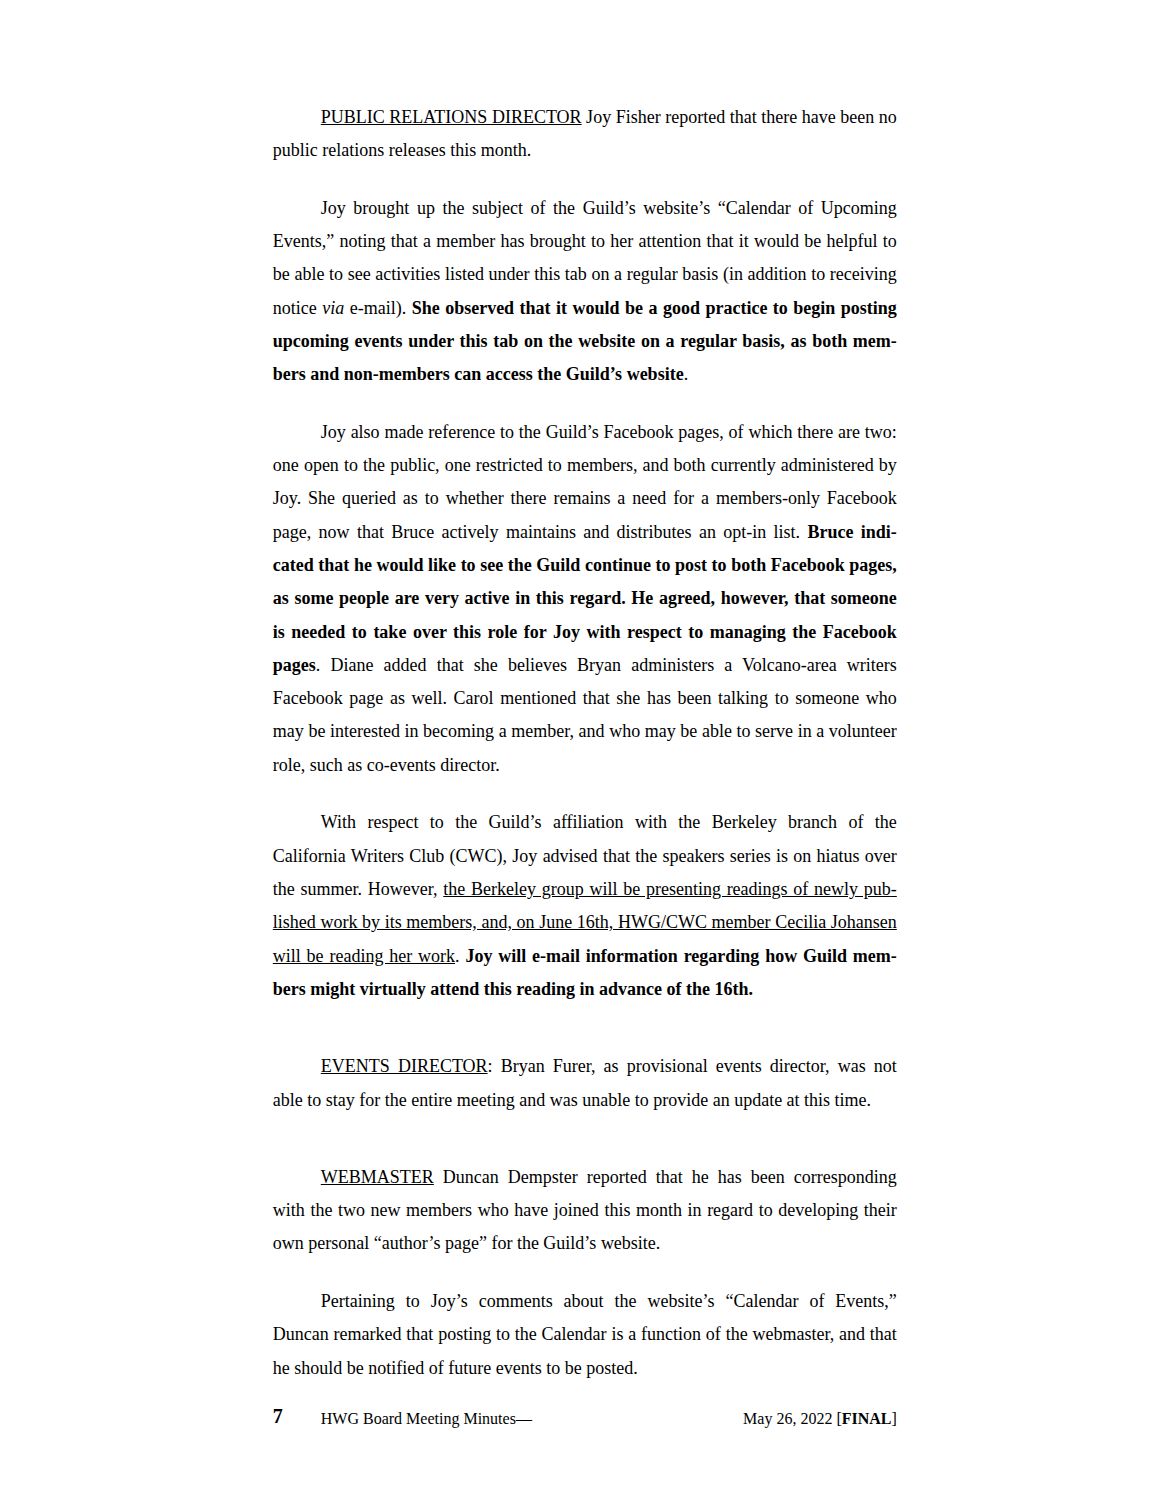PUBLIC RELATIONS DIRECTOR Joy Fisher reported that there have been no public relations releases this month.
Joy brought up the subject of the Guild’s website’s “Calendar of Upcoming Events,” noting that a member has brought to her attention that it would be helpful to be able to see activities listed under this tab on a regular basis (in addition to receiving notice via e-mail). She observed that it would be a good practice to begin posting upcoming events under this tab on the website on a regular basis, as both members and non-members can access the Guild’s website.
Joy also made reference to the Guild’s Facebook pages, of which there are two: one open to the public, one restricted to members, and both currently administered by Joy. She queried as to whether there remains a need for a members-only Facebook page, now that Bruce actively maintains and distributes an opt-in list. Bruce indicated that he would like to see the Guild continue to post to both Facebook pages, as some people are very active in this regard. He agreed, however, that someone is needed to take over this role for Joy with respect to managing the Facebook pages. Diane added that she believes Bryan administers a Volcano-area writers Facebook page as well. Carol mentioned that she has been talking to someone who may be interested in becoming a member, and who may be able to serve in a volunteer role, such as co-events director.
With respect to the Guild’s affiliation with the Berkeley branch of the California Writers Club (CWC), Joy advised that the speakers series is on hiatus over the summer. However, the Berkeley group will be presenting readings of newly published work by its members, and, on June 16th, HWG/CWC member Cecilia Johansen will be reading her work. Joy will e-mail information regarding how Guild members might virtually attend this reading in advance of the 16th.
EVENTS DIRECTOR: Bryan Furer, as provisional events director, was not able to stay for the entire meeting and was unable to provide an update at this time.
WEBMASTER Duncan Dempster reported that he has been corresponding with the two new members who have joined this month in regard to developing their own personal “author’s page” for the Guild’s website.
Pertaining to Joy’s comments about the website’s “Calendar of Events,” Duncan remarked that posting to the Calendar is a function of the webmaster, and that he should be notified of future events to be posted.
| 7 | HWG Board Meeting Minutes— | May 26, 2022 [ FINAL ] |